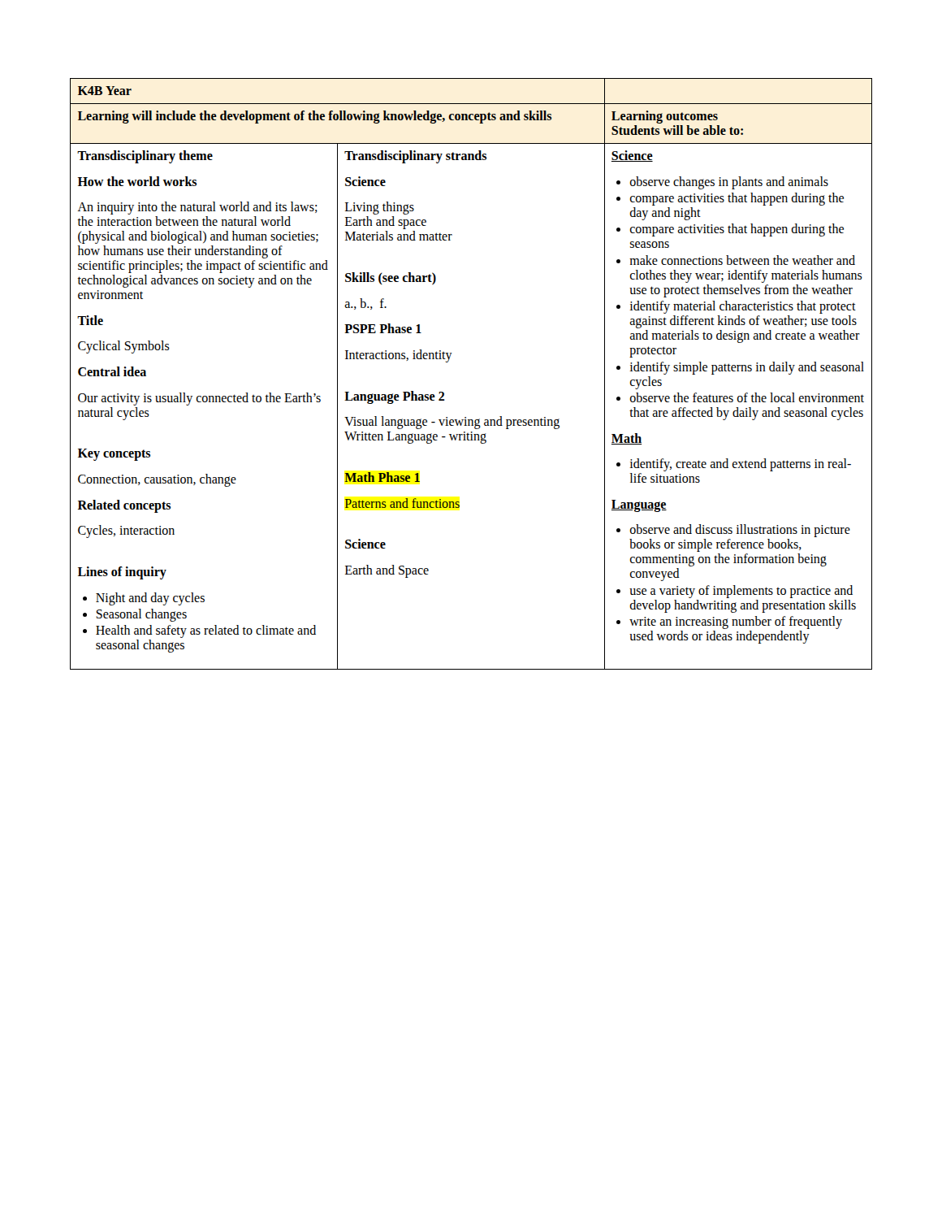| K4B Year | |
| Learning will include the development of the following knowledge, concepts and skills | Learning outcomes Students will be able to: |
| Transdisciplinary theme How the world works An inquiry into the natural world and its laws; the interaction between the natural world (physical and biological) and human societies; how humans use their understanding of scientific principles; the impact of scientific and technological advances on society and on the environment Title Cyclical Symbols Central idea Our activity is usually connected to the Earth’s natural cycles Key concepts Connection, causation, change Related concepts Cycles, interaction Lines of inquiry Night and day cycles Seasonal changes Health and safety as related to climate and seasonal changes | Transdisciplinary strands Science Living things Earth and space Materials and matter Skills (see chart) a., b., f. PSPE Phase 1 Interactions, identity Language Phase 2 Visual language - viewing and presenting Written Language - writing Math Phase 1 Patterns and functions Science Earth and Space | Science observe changes in plants and animals compare activities that happen during the day and night compare activities that happen during the seasons make connections between the weather and clothes they wear; identify materials humans use to protect themselves from the weather identify material characteristics that protect against different kinds of weather; use tools and materials to design and create a weather protector identify simple patterns in daily and seasonal cycles observe the features of the local environment that are affected by daily and seasonal cycles Math identify, create and extend patterns in real-life situations Language observe and discuss illustrations in picture books or simple reference books, commenting on the information being conveyed use a variety of implements to practice and develop handwriting and presentation skills write an increasing number of frequently used words or ideas independently |